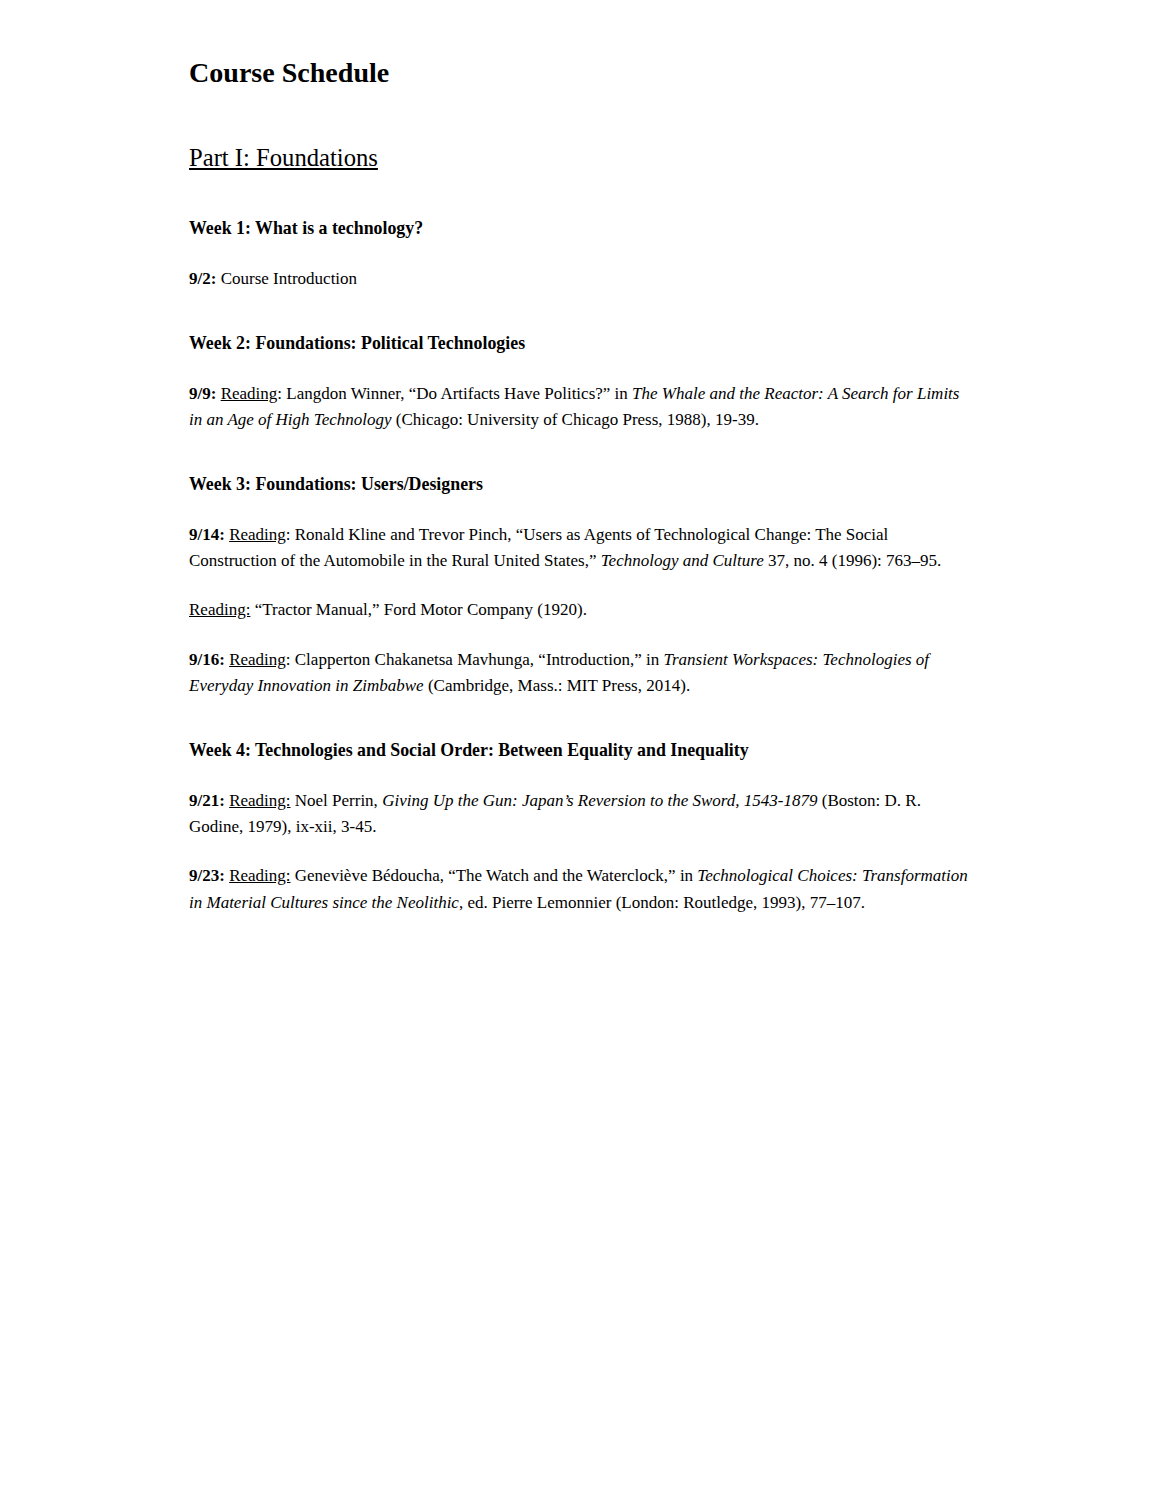Course Schedule
Part I: Foundations
Week 1: What is a technology?
9/2: Course Introduction
Week 2: Foundations: Political Technologies
9/9: Reading: Langdon Winner, “Do Artifacts Have Politics?” in The Whale and the Reactor: A Search for Limits in an Age of High Technology (Chicago: University of Chicago Press, 1988), 19-39.
Week 3: Foundations: Users/Designers
9/14: Reading: Ronald Kline and Trevor Pinch, “Users as Agents of Technological Change: The Social Construction of the Automobile in the Rural United States,” Technology and Culture 37, no. 4 (1996): 763–95.
Reading: “Tractor Manual,” Ford Motor Company (1920).
9/16: Reading: Clapperton Chakanetsa Mavhunga, “Introduction,” in Transient Workspaces: Technologies of Everyday Innovation in Zimbabwe (Cambridge, Mass.: MIT Press, 2014).
Week 4: Technologies and Social Order: Between Equality and Inequality
9/21: Reading: Noel Perrin, Giving Up the Gun: Japan’s Reversion to the Sword, 1543-1879 (Boston: D. R. Godine, 1979), ix-xii, 3-45.
9/23: Reading: Geneviève Bédoucha, “The Watch and the Waterclock,” in Technological Choices: Transformation in Material Cultures since the Neolithic, ed. Pierre Lemonnier (London: Routledge, 1993), 77–107.